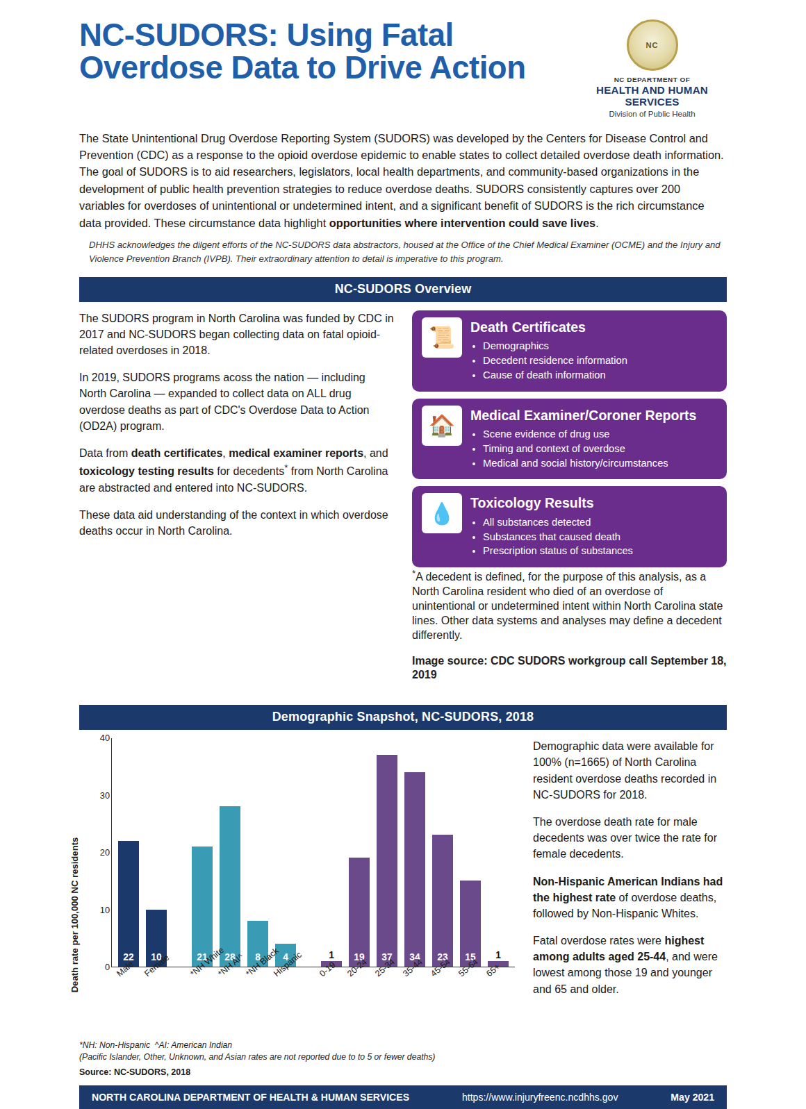NC-SUDORS: Using Fatal Overdose Data to Drive Action
NC Department of
Health and Human Services
Division of Public Health
The State Unintentional Drug Overdose Reporting System (SUDORS) was developed by the Centers for Disease Control and Prevention (CDC) as a response to the opioid overdose epidemic to enable states to collect detailed overdose death information. The goal of SUDORS is to aid researchers, legislators, local health departments, and community-based organizations in the development of public health prevention strategies to reduce overdose deaths. SUDORS consistently captures over 200 variables for overdoses of unintentional or undetermined intent, and a significant benefit of SUDORS is the rich circumstance data provided. These circumstance data highlight opportunities where intervention could save lives.
DHHS acknowledges the dilgent efforts of the NC-SUDORS data abstractors, housed at the Office of the Chief Medical Examiner (OCME) and the Injury and Violence Prevention Branch (IVPB). Their extraordinary attention to detail is imperative to this program.
NC-SUDORS Overview
The SUDORS program in North Carolina was funded by CDC in 2017 and NC-SUDORS began collecting data on fatal opioid-related overdoses in 2018.
In 2019, SUDORS programs acoss the nation — including North Carolina — expanded to collect data on ALL drug overdose deaths as part of CDC's Overdose Data to Action (OD2A) program.
Data from death certificates, medical examiner reports, and toxicology testing results for decedents* from North Carolina are abstracted and entered into NC-SUDORS.
These data aid understanding of the context in which overdose deaths occur in North Carolina.
📜
Death Certificates
Demographics
Decedent residence information
Cause of death information
🏠
Medical Examiner/Coroner Reports
Scene evidence of drug use
Timing and context of overdose
Medical and social history/circumstances
💧
Toxicology Results
All substances detected
Substances that caused death
Prescription status of substances
*A decedent is defined, for the purpose of this analysis, as a North Carolina resident who died of an overdose of unintentional or undetermined intent within North Carolina state lines. Other data systems and analyses may define a decedent differently.
Image source: CDC SUDORS workgroup call September 18, 2019
Demographic Snapshot, NC-SUDORS, 2018
Death rate per 100,000 NC residents
40 30 20 10 0
22
10
21
28
8
4
1
19
37
34
23
15
1
Male
Female
*NH White
*NH AI^
*NH Black
Hispanic
0-19
20-24
25-34
35-44
45-54
55-64
65+
*NH: Non-Hispanic ^AI: American Indian
(Pacific Islander, Other, Unknown, and Asian rates are not reported due to to 5 or fewer deaths)
Source: NC-SUDORS, 2018
Demographic data were available for 100% (n=1665) of North Carolina resident overdose deaths recorded in NC-SUDORS for 2018.
The overdose death rate for male decedents was over twice the rate for female decedents.
Non-Hispanic American Indians had the highest rate of overdose deaths, followed by Non-Hispanic Whites.
Fatal overdose rates were highest among adults aged 25-44, and were lowest among those 19 and younger and 65 and older.
NORTH CAROLINA DEPARTMENT OF HEALTH & HUMAN SERVICES https://www.injuryfreenc.ncdhhs.gov May 2021